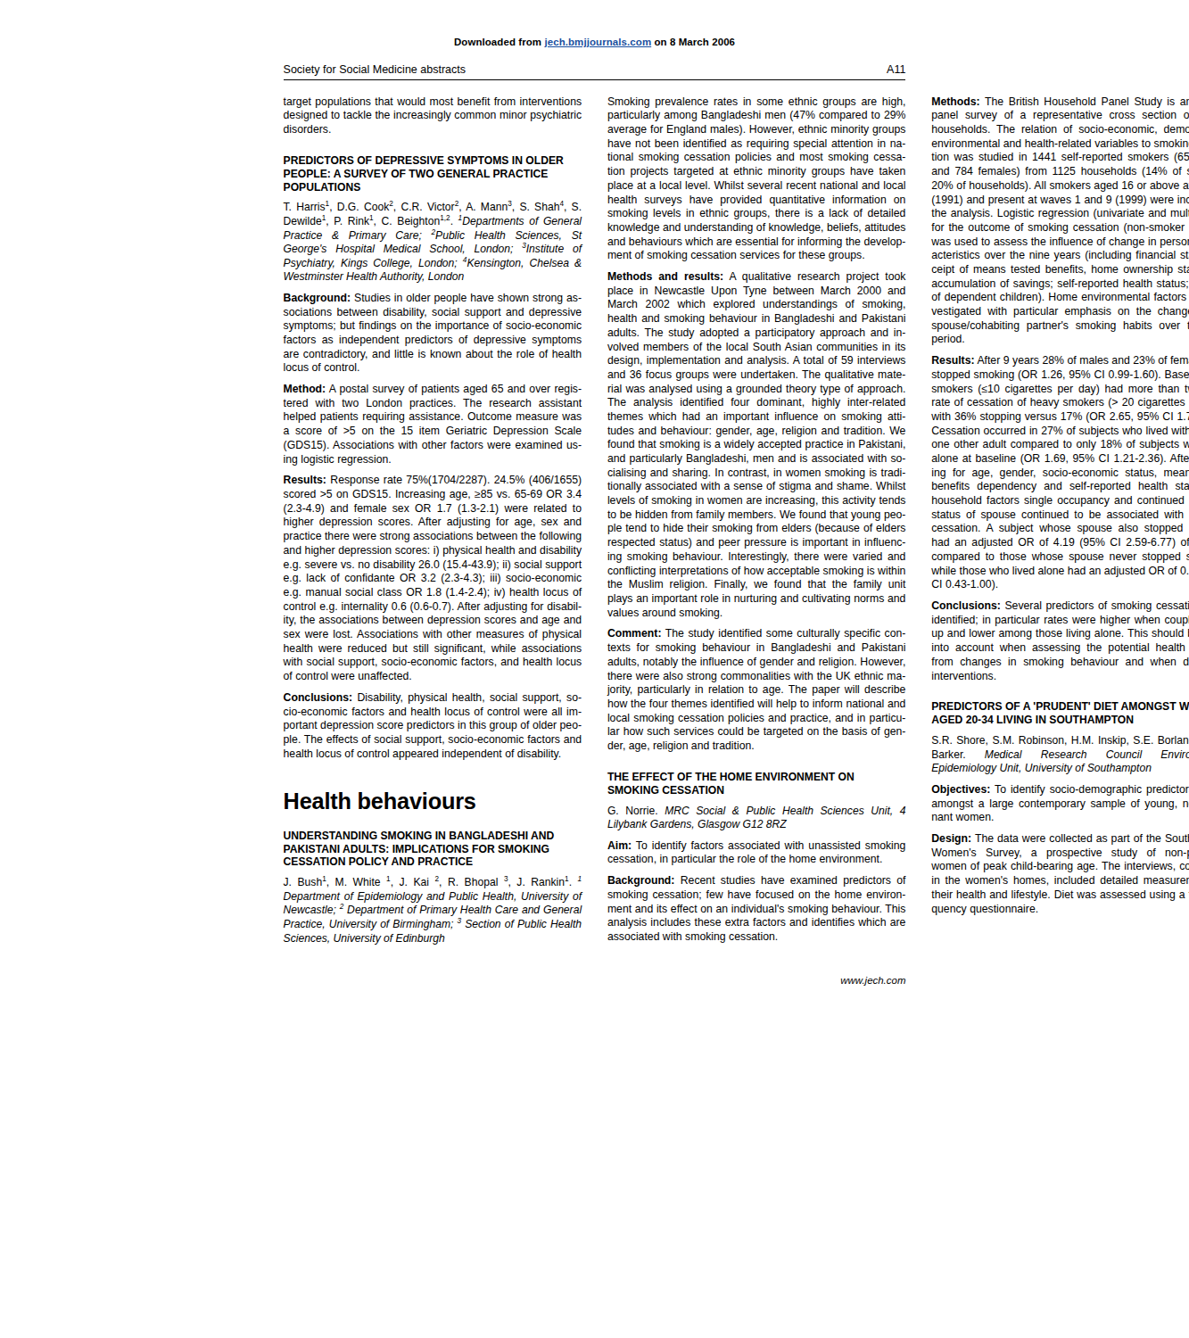Downloaded from jech.bmjjournals.com on 8 March 2006
Society for Social Medicine abstracts
A11
target populations that would most benefit from interventions designed to tackle the increasingly common minor psychiatric disorders.
Predictors of depressive symptoms in older people: a survey of two general practice populations
T. Harris1, D.G. Cook2, C.R. Victor2, A. Mann3, S. Shah4, S. Dewilde1, P. Rink1, C. Beighton1,2. 1Departments of General Practice & Primary Care; 2Public Health Sciences, St George's Hospital Medical School, London; 3Institute of Psychiatry, Kings College, London; 4Kensington, Chelsea & Westminster Health Authority, London
Background: Studies in older people have shown strong associations between disability, social support and depressive symptoms; but findings on the importance of socio-economic factors as independent predictors of depressive symptoms are contradictory, and little is known about the role of health locus of control.
Method: A postal survey of patients aged 65 and over registered with two London practices. The research assistant helped patients requiring assistance. Outcome measure was a score of >5 on the 15 item Geriatric Depression Scale (GDS15). Associations with other factors were examined using logistic regression.
Results: Response rate 75%(1704/2287). 24.5% (406/1655) scored >5 on GDS15. Increasing age, ≥85 vs. 65-69 OR 3.4 (2.3-4.9) and female sex OR 1.7 (1.3-2.1) were related to higher depression scores. After adjusting for age, sex and practice there were strong associations between the following and higher depression scores: i) physical health and disability e.g. severe vs. no disability 26.0 (15.4-43.9); ii) social support e.g. lack of confidante OR 3.2 (2.3-4.3); iii) socio-economic e.g. manual social class OR 1.8 (1.4-2.4); iv) health locus of control e.g. internality 0.6 (0.6-0.7). After adjusting for disability, the associations between depression scores and age and sex were lost. Associations with other measures of physical health were reduced but still significant, while associations with social support, socio-economic factors, and health locus of control were unaffected.
Conclusions: Disability, physical health, social support, socio-economic factors and health locus of control were all important depression score predictors in this group of older people. The effects of social support, socio-economic factors and health locus of control appeared independent of disability.
Health behaviours
Understanding smoking in Bangladeshi and Pakistani adults: implications for smoking cessation policy and practice
J. Bush1, M. White 1, J. Kai 2, R. Bhopal 3, J. Rankin1. 1 Department of Epidemiology and Public Health, University of Newcastle; 2 Department of Primary Health Care and General Practice, University of Birmingham; 3 Section of Public Health Sciences, University of Edinburgh
Smoking prevalence rates in some ethnic groups are high, particularly among Bangladeshi men (47% compared to 29% average for England males). However, ethnic minority groups have not been identified as requiring special attention in national smoking cessation policies and most smoking cessation projects targeted at ethnic minority groups have taken place at a local level. Whilst several recent national and local health surveys have provided quantitative information on smoking levels in ethnic groups, there is a lack of detailed knowledge and understanding of knowledge, beliefs, attitudes and behaviours which are essential for informing the development of smoking cessation services for these groups.
Methods and results: A qualitative research project took place in Newcastle Upon Tyne between March 2000 and March 2002 which explored understandings of smoking, health and smoking behaviour in Bangladeshi and Pakistani adults. The study adopted a participatory approach and involved members of the local South Asian communities in its design, implementation and analysis. A total of 59 interviews and 36 focus groups were undertaken. The qualitative material was analysed using a grounded theory type of approach. The analysis identified four dominant, highly inter-related themes which had an important influence on smoking attitudes and behaviour: gender, age, religion and tradition. We found that smoking is a widely accepted practice in Pakistani, and particularly Bangladeshi, men and is associated with socialising and sharing. In contrast, in women smoking is traditionally associated with a sense of stigma and shame. Whilst levels of smoking in women are increasing, this activity tends to be hidden from family members. We found that young people tend to hide their smoking from elders (because of elders respected status) and peer pressure is important in influencing smoking behaviour. Interestingly, there were varied and conflicting interpretations of how acceptable smoking is within the Muslim religion. Finally, we found that the family unit plays an important role in nurturing and cultivating norms and values around smoking.
Comment: The study identified some culturally specific contexts for smoking behaviour in Bangladeshi and Pakistani adults, notably the influence of gender and religion. However, there were also strong commonalities with the UK ethnic majority, particularly in relation to age. The paper will describe how the four themes identified will help to inform national and local smoking cessation policies and practice, and in particular how such services could be targeted on the basis of gender, age, religion and tradition.
The effect of the home environment on smoking cessation
G. Norrie. MRC Social & Public Health Sciences Unit, 4 Lilybank Gardens, Glasgow G12 8RZ
Aim: To identify factors associated with unassisted smoking cessation, in particular the role of the home environment.
Background: Recent studies have examined predictors of smoking cessation; few have focused on the home environment and its effect on an individual's smoking behaviour. This analysis includes these extra factors and identifies which are associated with smoking cessation.
Methods: The British Household Panel Study is an annual panel survey of a representative cross section of British households. The relation of socio-economic, demographic, environmental and health-related variables to smoking cessation was studied in 1441 self-reported smokers (657 males and 784 females) from 1125 households (14% of subjects, 20% of households). All smokers aged 16 or above at wave 1 (1991) and present at waves 1 and 9 (1999) were included in the analysis. Logistic regression (univariate and multivariate) for the outcome of smoking cessation (non-smoker in 1999) was used to assess the influence of change in personal characteristics over the nine years (including financial status: receipt of means tested benefits, home ownership status and accumulation of savings; self-reported health status; number of dependent children). Home environmental factors were investigated with particular emphasis on the change in the spouse/cohabiting partner's smoking habits over the time period.
Results: After 9 years 28% of males and 23% of females had stopped smoking (OR 1.26, 95% CI 0.99-1.60). Baseline light smokers (≤10 cigarettes per day) had more than twice the rate of cessation of heavy smokers (> 20 cigarettes per day) with 36% stopping versus 17% (OR 2.65, 95% CI 1.77-3.95). Cessation occurred in 27% of subjects who lived with at least one other adult compared to only 18% of subjects who lived alone at baseline (OR 1.69, 95% CI 1.21-2.36). After adjusting for age, gender, socio-economic status, means-tested benefits dependency and self-reported health status, the household factors single occupancy and continued smoking status of spouse continued to be associated with smoking cessation. A subject whose spouse also stopped smoking had an adjusted OR of 4.19 (95% CI 2.59-6.77) of quitting compared to those whose spouse never stopped smoking, while those who lived alone had an adjusted OR of 0.65 (95% CI 0.43-1.00).
Conclusions: Several predictors of smoking cessation were identified; in particular rates were higher when couples gave up and lower among those living alone. This should be taken into account when assessing the potential health benefits from changes in smoking behaviour and when designing interventions.
Predictors of a 'prudent' diet amongst women aged 20-34 living in Southampton
S.R. Shore, S.M. Robinson, H.M. Inskip, S.E. Borland, D.J.P. Barker. Medical Research Council Environmental Epidemiology Unit, University of Southampton
Objectives: To identify socio-demographic predictors of diet amongst a large contemporary sample of young, non-pregnant women.
Design: The data were collected as part of the Southampton Women's Survey, a prospective study of non-pregnant women of peak child-bearing age. The interviews, conducted in the women's homes, included detailed measurements of their health and lifestyle. Diet was assessed using a food-frequency questionnaire.
www.jech.com